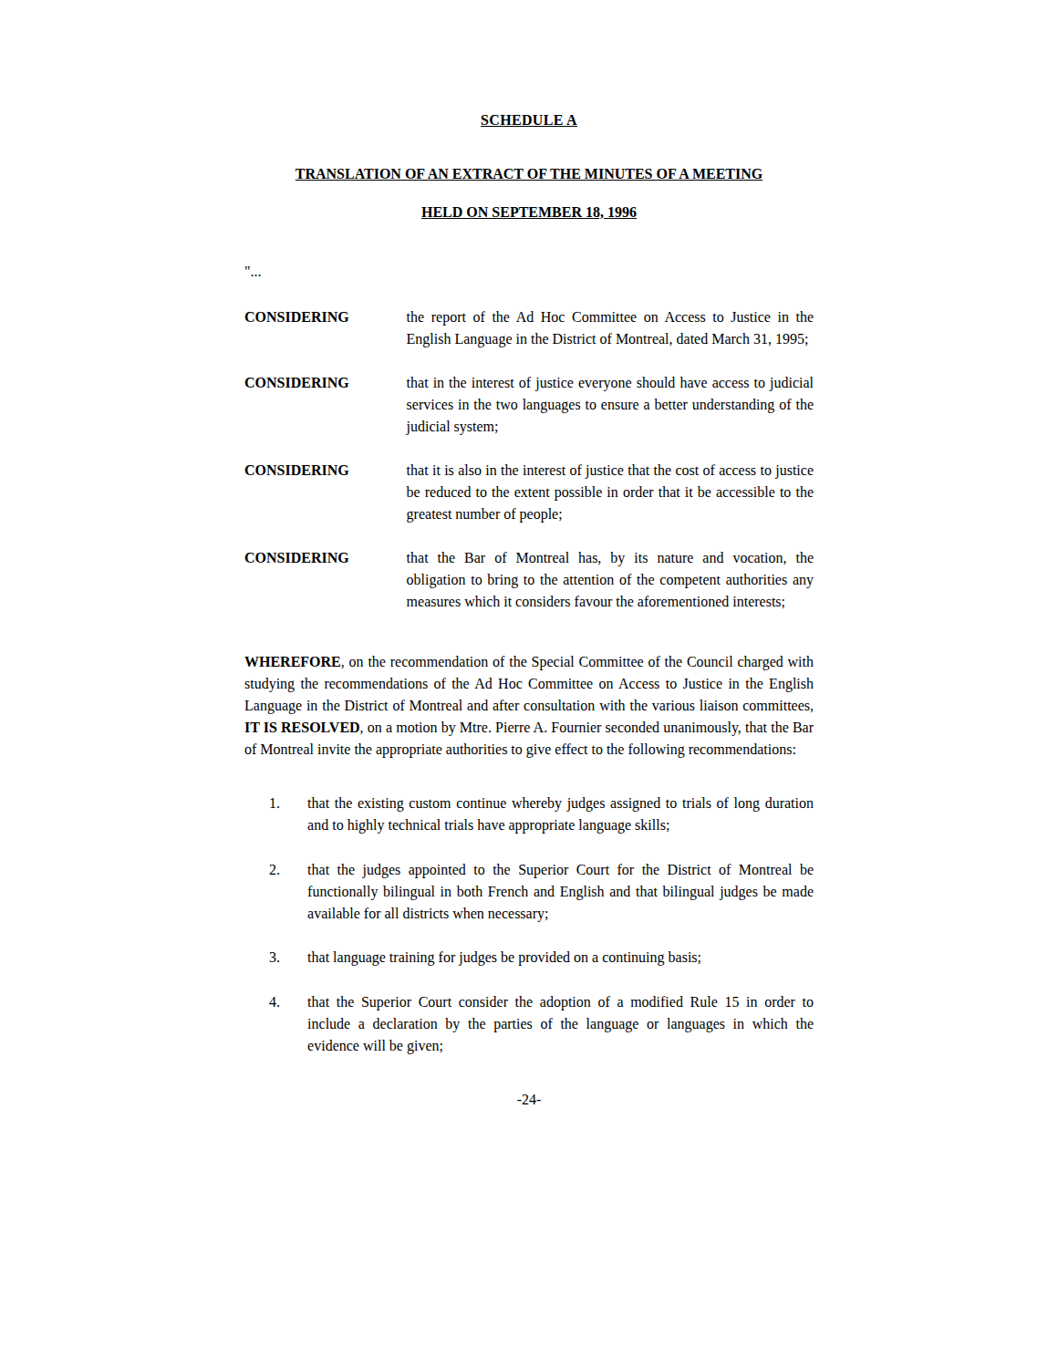SCHEDULE A
TRANSLATION OF AN EXTRACT OF THE MINUTES OF A MEETING
HELD ON SEPTEMBER 18, 1996
"...
| CONSIDERING | the report of the Ad Hoc Committee on Access to Justice in the English Language in the District of Montreal, dated March 31, 1995; |
| CONSIDERING | that in the interest of justice everyone should have access to judicial services in the two languages to ensure a better understanding of the judicial system; |
| CONSIDERING | that it is also in the interest of justice that the cost of access to justice be reduced to the extent possible in order that it be accessible to the greatest number of people; |
| CONSIDERING | that the Bar of Montreal has, by its nature and vocation, the obligation to bring to the attention of the competent authorities any measures which it considers favour the aforementioned interests; |
WHEREFORE, on the recommendation of the Special Committee of the Council charged with studying the recommendations of the Ad Hoc Committee on Access to Justice in the English Language in the District of Montreal and after consultation with the various liaison committees, IT IS RESOLVED, on a motion by Mtre. Pierre A. Fournier seconded unanimously, that the Bar of Montreal invite the appropriate authorities to give effect to the following recommendations:
that the existing custom continue whereby judges assigned to trials of long duration and to highly technical trials have appropriate language skills;
that the judges appointed to the Superior Court for the District of Montreal be functionally bilingual in both French and English and that bilingual judges be made available for all districts when necessary;
that language training for judges be provided on a continuing basis;
that the Superior Court consider the adoption of a modified Rule 15 in order to include a declaration by the parties of the language or languages in which the evidence will be given;
-24-